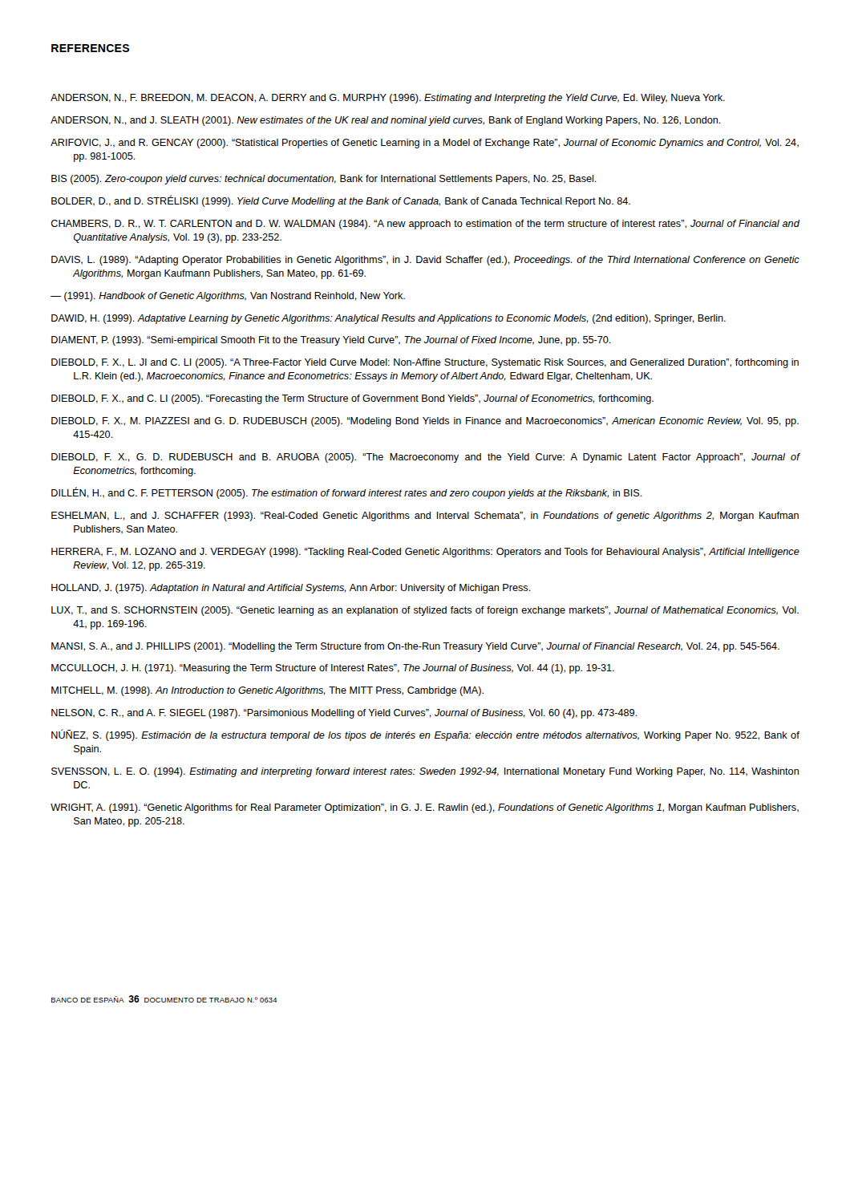REFERENCES
ANDERSON, N., F. BREEDON, M. DEACON, A. DERRY and G. MURPHY (1996). Estimating and Interpreting the Yield Curve, Ed. Wiley, Nueva York.
ANDERSON, N., and J. SLEATH (2001). New estimates of the UK real and nominal yield curves, Bank of England Working Papers, No. 126, London.
ARIFOVIC, J., and R. GENCAY (2000). “Statistical Properties of Genetic Learning in a Model of Exchange Rate”, Journal of Economic Dynamics and Control, Vol. 24, pp. 981-1005.
BIS (2005). Zero-coupon yield curves: technical documentation, Bank for International Settlements Papers, No. 25, Basel.
BOLDER, D., and D. STRÉLISKI (1999). Yield Curve Modelling at the Bank of Canada, Bank of Canada Technical Report No. 84.
CHAMBERS, D. R., W. T. CARLENTON and D. W. WALDMAN (1984). “A new approach to estimation of the term structure of interest rates”, Journal of Financial and Quantitative Analysis, Vol. 19 (3), pp. 233-252.
DAVIS, L. (1989). “Adapting Operator Probabilities in Genetic Algorithms”, in J. David Schaffer (ed.), Proceedings. of the Third International Conference on Genetic Algorithms, Morgan Kaufmann Publishers, San Mateo, pp. 61-69.
— (1991). Handbook of Genetic Algorithms, Van Nostrand Reinhold, New York.
DAWID, H. (1999). Adaptative Learning by Genetic Algorithms: Analytical Results and Applications to Economic Models, (2nd edition), Springer, Berlin.
DIAMENT, P. (1993). “Semi-empirical Smooth Fit to the Treasury Yield Curve”, The Journal of Fixed Income, June, pp. 55-70.
DIEBOLD, F. X., L. JI and C. LI (2005). “A Three-Factor Yield Curve Model: Non-Affine Structure, Systematic Risk Sources, and Generalized Duration”, forthcoming in L.R. Klein (ed.), Macroeconomics, Finance and Econometrics: Essays in Memory of Albert Ando, Edward Elgar, Cheltenham, UK.
DIEBOLD, F. X., and C. LI (2005). “Forecasting the Term Structure of Government Bond Yields”, Journal of Econometrics, forthcoming.
DIEBOLD, F. X., M. PIAZZESI and G. D. RUDEBUSCH (2005). “Modeling Bond Yields in Finance and Macroeconomics”, American Economic Review, Vol. 95, pp. 415-420.
DIEBOLD, F. X., G. D. RUDEBUSCH and B. ARUOBA (2005). “The Macroeconomy and the Yield Curve: A Dynamic Latent Factor Approach”, Journal of Econometrics, forthcoming.
DILLÉN, H., and C. F. PETTERSON (2005). The estimation of forward interest rates and zero coupon yields at the Riksbank, in BIS.
ESHELMAN, L., and J. SCHAFFER (1993). “Real-Coded Genetic Algorithms and Interval Schemata”, in Foundations of genetic Algorithms 2, Morgan Kaufman Publishers, San Mateo.
HERRERA, F., M. LOZANO and J. VERDEGAY (1998). “Tackling Real-Coded Genetic Algorithms: Operators and Tools for Behavioural Analysis”, Artificial Intelligence Review, Vol. 12, pp. 265-319.
HOLLAND, J. (1975). Adaptation in Natural and Artificial Systems, Ann Arbor: University of Michigan Press.
LUX, T., and S. SCHORNSTEIN (2005). “Genetic learning as an explanation of stylized facts of foreign exchange markets”, Journal of Mathematical Economics, Vol. 41, pp. 169-196.
MANSI, S. A., and J. PHILLIPS (2001). “Modelling the Term Structure from On-the-Run Treasury Yield Curve”, Journal of Financial Research, Vol. 24, pp. 545-564.
MCCULLOCH, J. H. (1971). “Measuring the Term Structure of Interest Rates”, The Journal of Business, Vol. 44 (1), pp. 19-31.
MITCHELL, M. (1998). An Introduction to Genetic Algorithms, The MITT Press, Cambridge (MA).
NELSON, C. R., and A. F. SIEGEL (1987). “Parsimonious Modelling of Yield Curves”, Journal of Business, Vol. 60 (4), pp. 473-489.
NÚÑEZ, S. (1995). Estimación de la estructura temporal de los tipos de interés en España: elección entre métodos alternativos, Working Paper No. 9522, Bank of Spain.
SVENSSON, L. E. O. (1994). Estimating and interpreting forward interest rates: Sweden 1992-94, International Monetary Fund Working Paper, No. 114, Washinton DC.
WRIGHT, A. (1991). “Genetic Algorithms for Real Parameter Optimization”, in G. J. E. Rawlin (ed.), Foundations of Genetic Algorithms 1, Morgan Kaufman Publishers, San Mateo, pp. 205-218.
BANCO DE ESPAÑA 36 DOCUMENTO DE TRABAJO N.º 0634